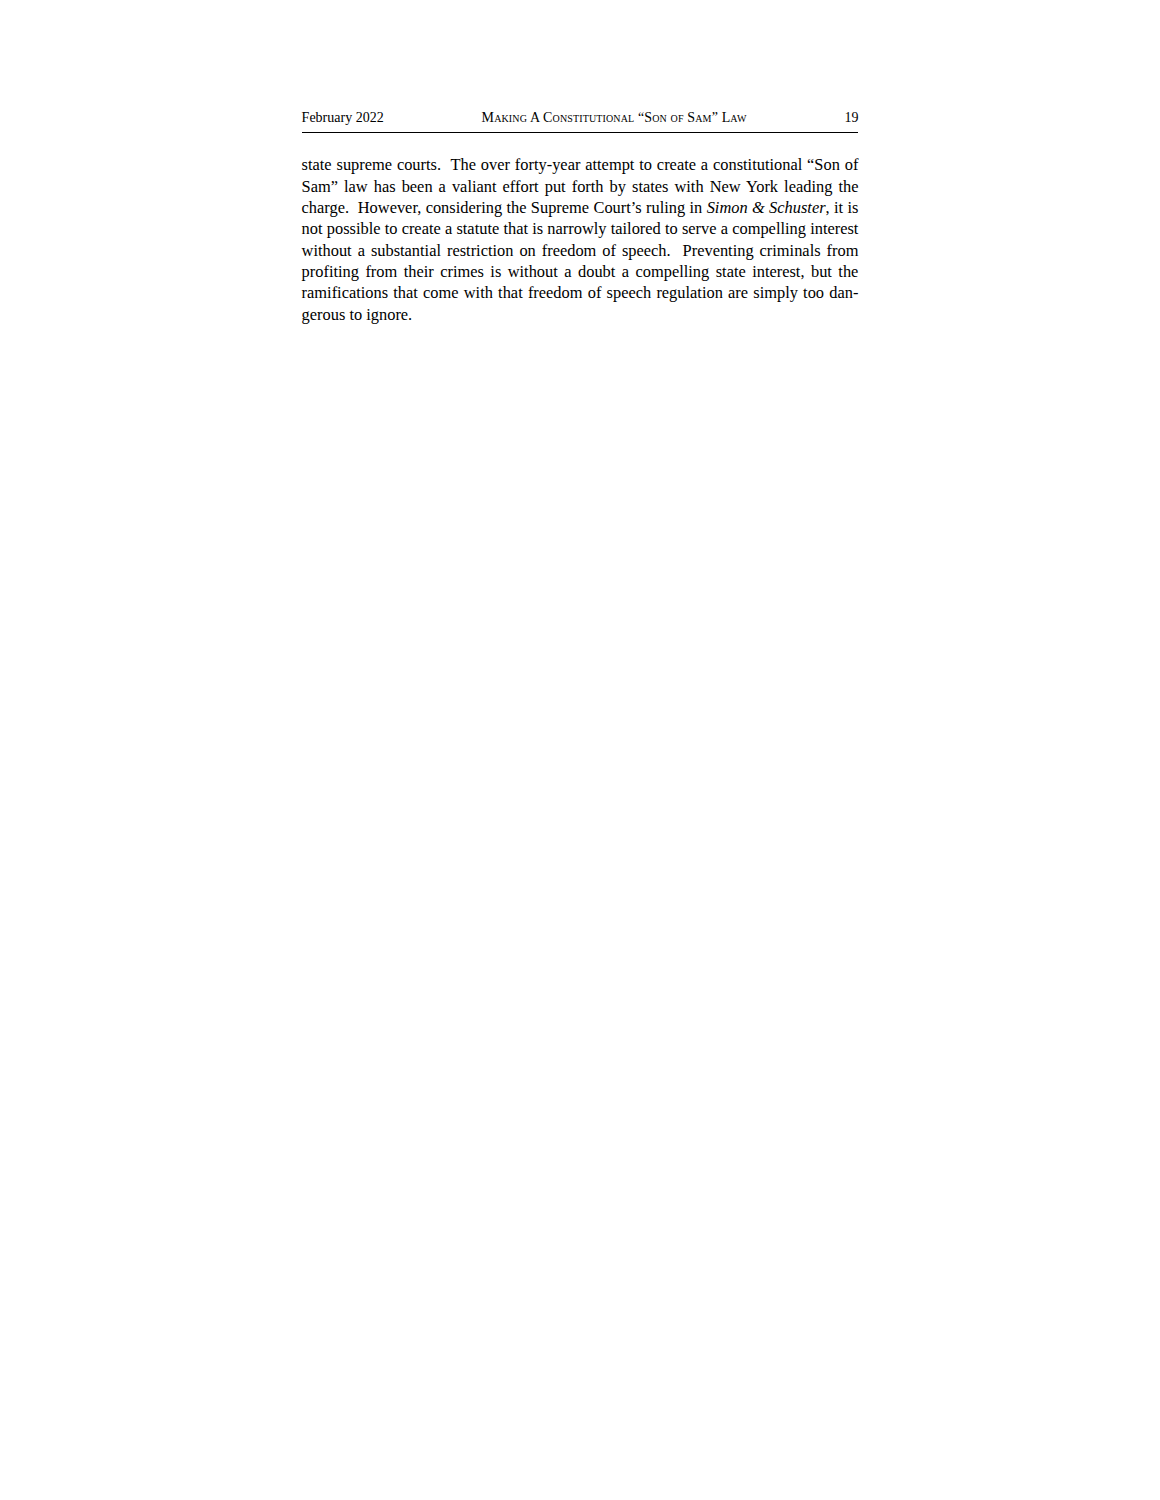February 2022 Making A Constitutional “Son of Sam” Law 19
state supreme courts. The over forty-year attempt to create a constitutional “Son of Sam” law has been a valiant effort put forth by states with New York leading the charge. However, considering the Supreme Court’s ruling in Simon & Schuster, it is not possible to create a statute that is narrowly tailored to serve a compelling interest without a substantial restriction on freedom of speech. Preventing criminals from profiting from their crimes is without a doubt a compelling state interest, but the ramifications that come with that freedom of speech regulation are simply too dangerous to ignore.